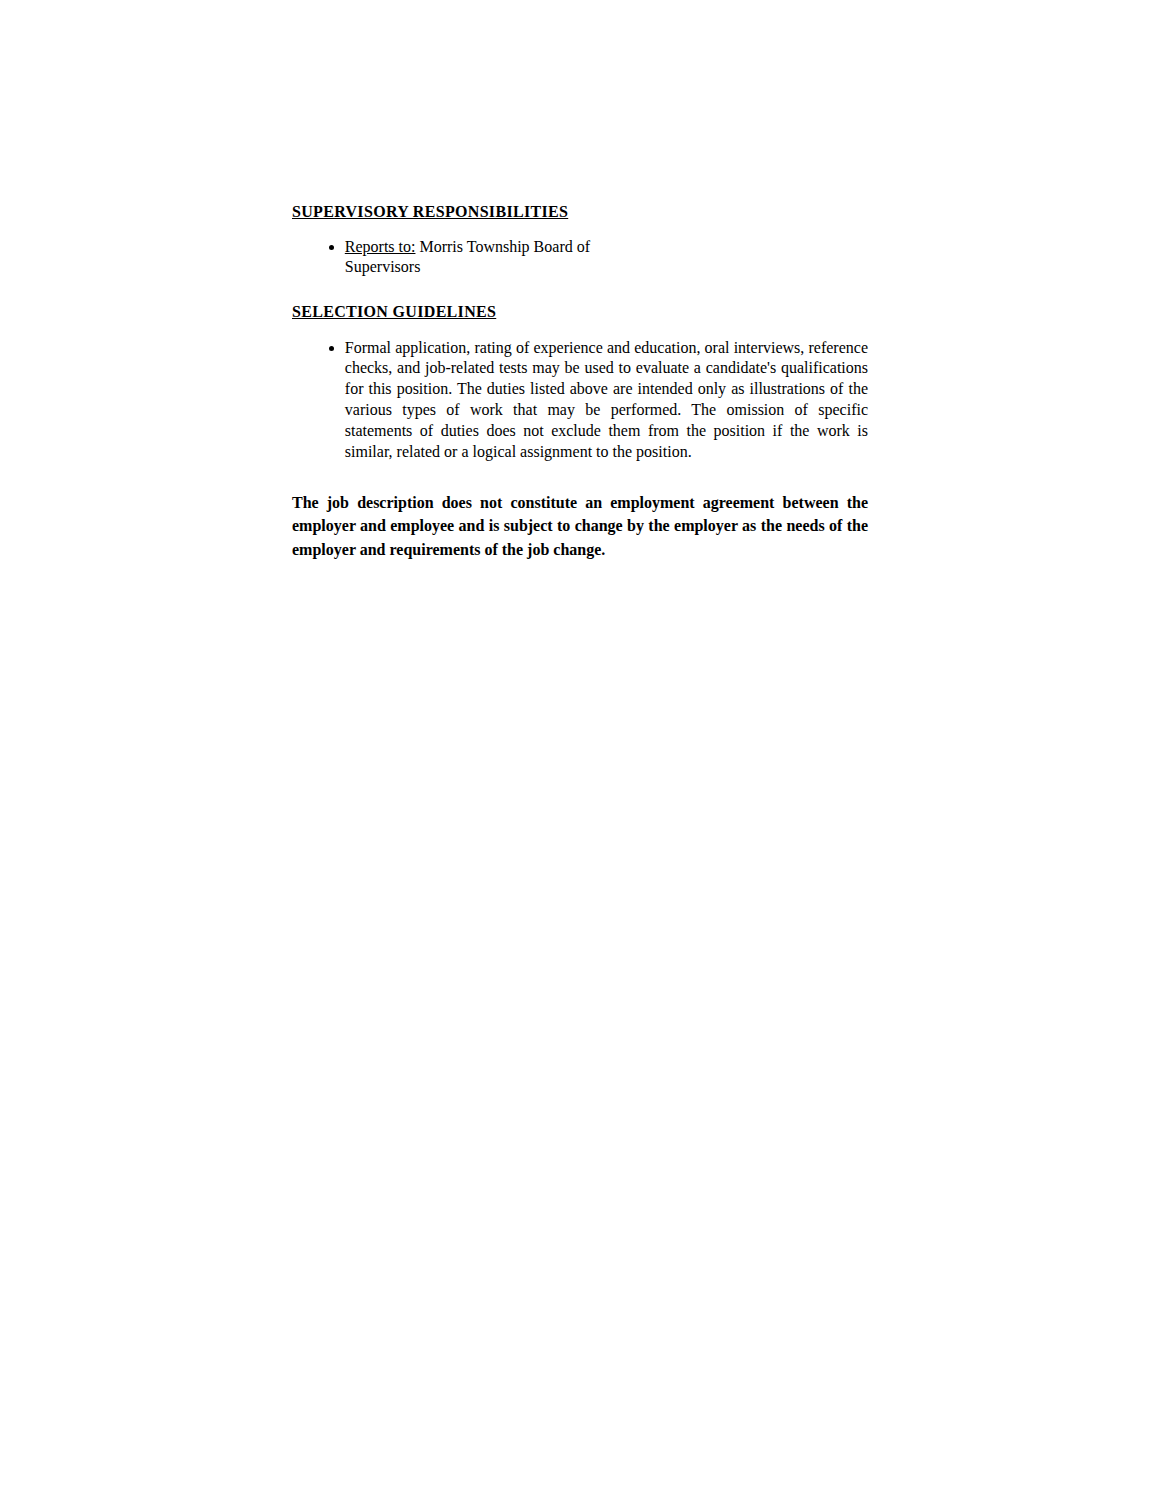SUPERVISORY RESPONSIBILITIES
Reports to: Morris Township Board of
Supervisors
SELECTION GUIDELINES
Formal application, rating of experience and education, oral interviews, reference checks, and job-related tests may be used to evaluate a candidate's qualifications for this position. The duties listed above are intended only as illustrations of the various types of work that may be performed. The omission of specific statements of duties does not exclude them from the position if the work is similar, related or a logical assignment to the position.
The job description does not constitute an employment agreement between the employer and employee and is subject to change by the employer as the needs of the employer and requirements of the job change.